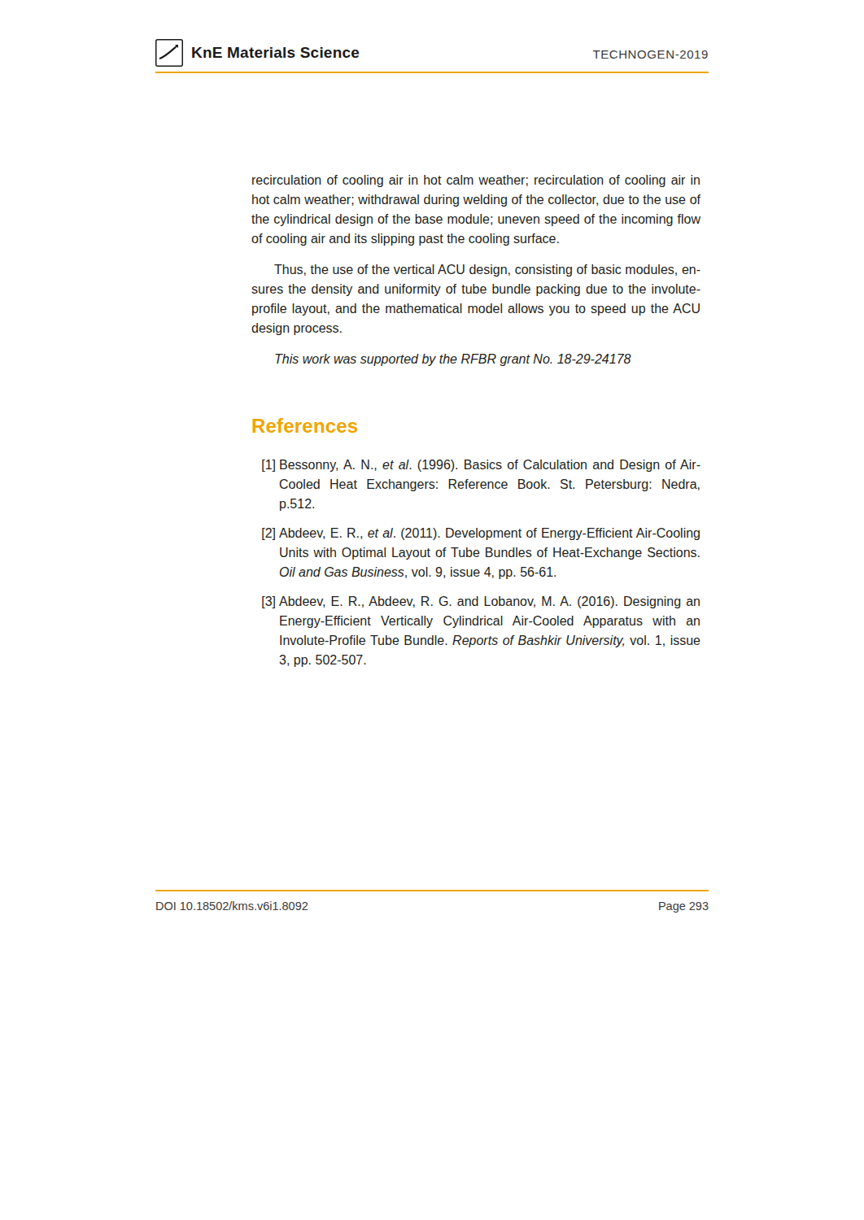KnE Materials Science
TECHNOGEN-2019
recirculation of cooling air in hot calm weather; recirculation of cooling air in hot calm weather; withdrawal during welding of the collector, due to the use of the cylindrical design of the base module; uneven speed of the incoming flow of cooling air and its slipping past the cooling surface.
Thus, the use of the vertical ACU design, consisting of basic modules, ensures the density and uniformity of tube bundle packing due to the involute-profile layout, and the mathematical model allows you to speed up the ACU design process.
This work was supported by the RFBR grant No. 18-29-24178
References
[1] Bessonny, A. N., et al. (1996). Basics of Calculation and Design of Air-Cooled Heat Exchangers: Reference Book. St. Petersburg: Nedra, p.512.
[2] Abdeev, E. R., et al. (2011). Development of Energy-Efficient Air-Cooling Units with Optimal Layout of Tube Bundles of Heat-Exchange Sections. Oil and Gas Business, vol. 9, issue 4, pp. 56-61.
[3] Abdeev, E. R., Abdeev, R. G. and Lobanov, M. A. (2016). Designing an Energy-Efficient Vertically Cylindrical Air-Cooled Apparatus with an Involute-Profile Tube Bundle. Reports of Bashkir University, vol. 1, issue 3, pp. 502-507.
DOI 10.18502/kms.v6i1.8092
Page 293